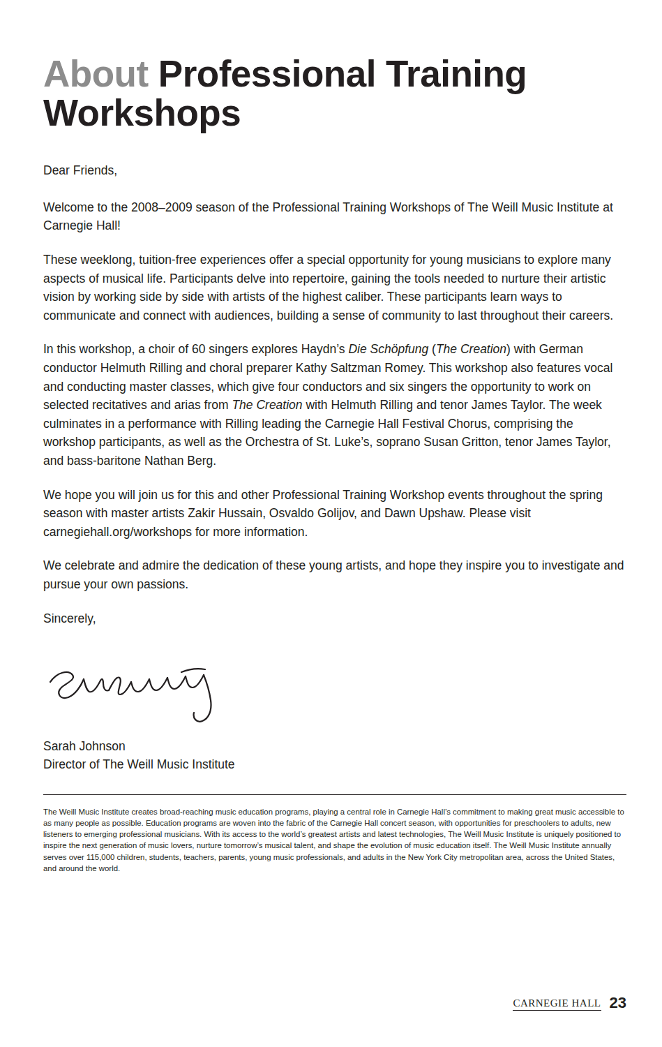About Professional Training Workshops
Dear Friends,
Welcome to the 2008–2009 season of the Professional Training Workshops of The Weill Music Institute at Carnegie Hall!
These weeklong, tuition-free experiences offer a special opportunity for young musicians to explore many aspects of musical life. Participants delve into repertoire, gaining the tools needed to nurture their artistic vision by working side by side with artists of the highest caliber. These participants learn ways to communicate and connect with audiences, building a sense of community to last throughout their careers.
In this workshop, a choir of 60 singers explores Haydn’s Die Schöpfung (The Creation) with German conductor Helmuth Rilling and choral preparer Kathy Saltzman Romey. This workshop also features vocal and conducting master classes, which give four conductors and six singers the opportunity to work on selected recitatives and arias from The Creation with Helmuth Rilling and tenor James Taylor. The week culminates in a performance with Rilling leading the Carnegie Hall Festival Chorus, comprising the workshop participants, as well as the Orchestra of St. Luke’s, soprano Susan Gritton, tenor James Taylor, and bass-baritone Nathan Berg.
We hope you will join us for this and other Professional Training Workshop events throughout the spring season with master artists Zakir Hussain, Osvaldo Golijov, and Dawn Upshaw. Please visit carnegiehall.org/workshops for more information.
We celebrate and admire the dedication of these young artists, and hope they inspire you to investigate and pursue your own passions.
Sincerely,
Sarah Johnson
Director of The Weill Music Institute
The Weill Music Institute creates broad-reaching music education programs, playing a central role in Carnegie Hall’s commitment to making great music accessible to as many people as possible. Education programs are woven into the fabric of the Carnegie Hall concert season, with opportunities for preschoolers to adults, new listeners to emerging professional musicians. With its access to the world’s greatest artists and latest technologies, The Weill Music Institute is uniquely positioned to inspire the next generation of music lovers, nurture tomorrow’s musical talent, and shape the evolution of music education itself. The Weill Music Institute annually serves over 115,000 children, students, teachers, parents, young music professionals, and adults in the New York City metropolitan area, across the United States, and around the world.
CARNEGIE HALL
23